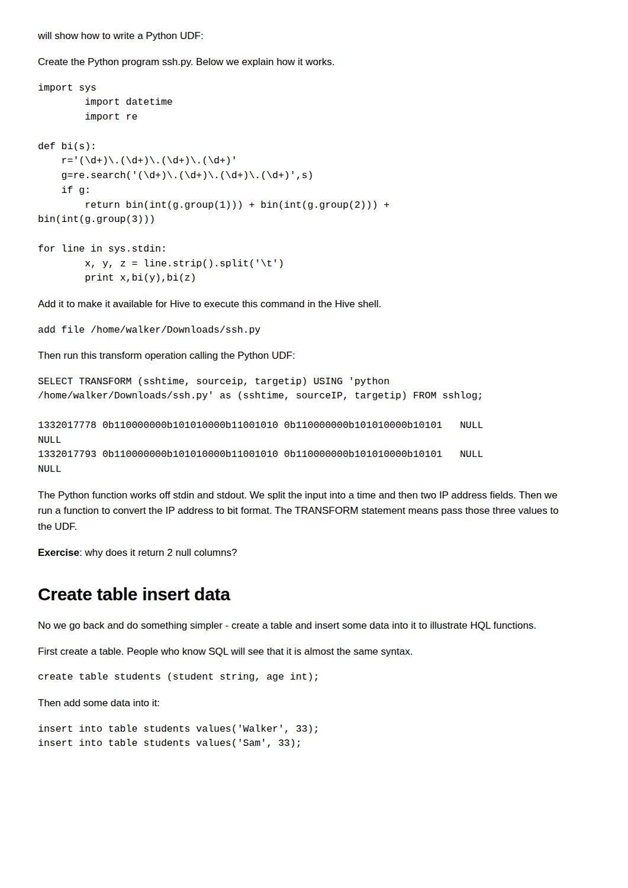will show how to write a Python UDF:
Create the Python program ssh.py. Below we explain how it works.
import sys
        import datetime
        import re

def bi(s):
    r='(\d+)\.(\d+)\.(\d+)\.(\d+)'
    g=re.search('(\d+)\.(\d+)\.(\d+)\.(\d+)',s)
    if g:
        return bin(int(g.group(1))) + bin(int(g.group(2))) +
bin(int(g.group(3)))

for line in sys.stdin:
        x, y, z = line.strip().split('\t')
        print x,bi(y),bi(z)
Add it to make it available for Hive to execute this command in the Hive shell.
add file /home/walker/Downloads/ssh.py
Then run this transform operation calling the Python UDF:
SELECT TRANSFORM (sshtime, sourceip, targetip) USING 'python
/home/walker/Downloads/ssh.py' as (sshtime, sourceIP, targetip) FROM sshlog;

1332017778 0b110000000b101010000b11001010 0b110000000b101010000b10101   NULL
NULL
1332017793 0b110000000b101010000b11001010 0b110000000b101010000b10101   NULL
NULL
The Python function works off stdin and stdout. We split the input into a time and then two IP address fields. Then we run a function to convert the IP address to bit format. The TRANSFORM statement means pass those three values to the UDF.
Exercise: why does it return 2 null columns?
Create table insert data
No we go back and do something simpler - create a table and insert some data into it to illustrate HQL functions.
First create a table. People who know SQL will see that it is almost the same syntax.
create table students (student string, age int);
Then add some data into it:
insert into table students values('Walker', 33);
insert into table students values('Sam', 33);